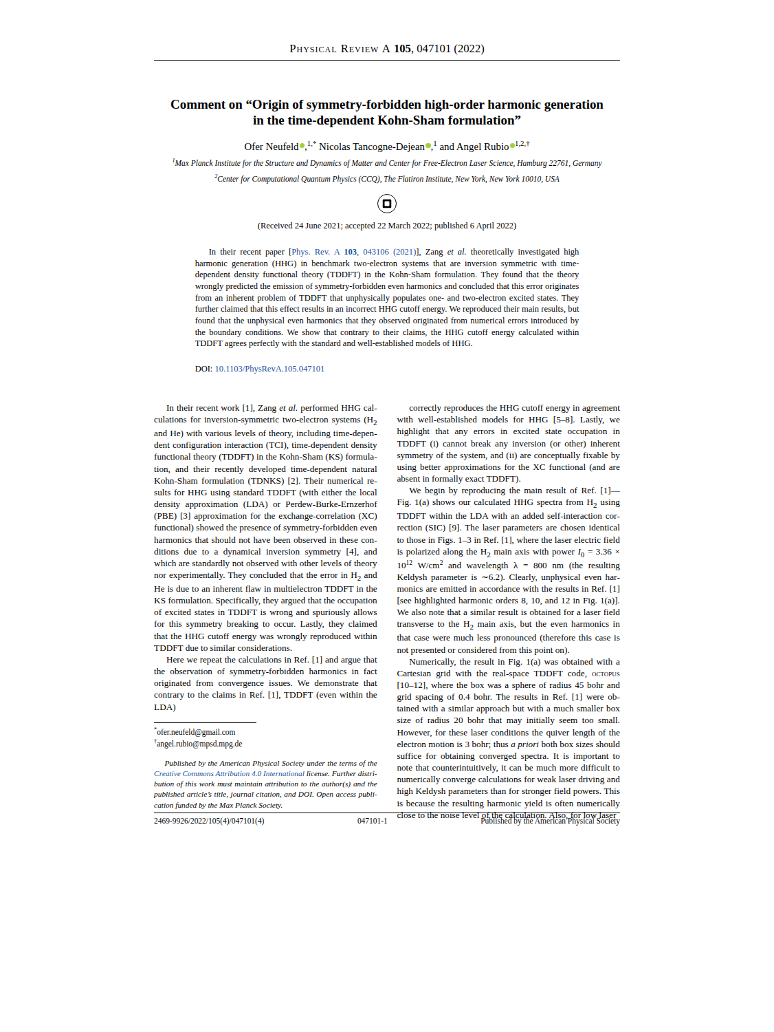Physical Review A 105, 047101 (2022)
Comment on “Origin of symmetry-forbidden high-order harmonic generation
in the time-dependent Kohn-Sham formulation”
Ofer Neufeld ,1,* Nicolas Tancogne-Dejean ,1 and Angel Rubio1,2,†
1Max Planck Institute for the Structure and Dynamics of Matter and Center for Free-Electron Laser Science, Hamburg 22761, Germany
2Center for Computational Quantum Physics (CCQ), The Flatiron Institute, New York, New York 10010, USA
(Received 24 June 2021; accepted 22 March 2022; published 6 April 2022)
In their recent paper [Phys. Rev. A 103, 043106 (2021)], Zang et al. theoretically investigated high harmonic generation (HHG) in benchmark two-electron systems that are inversion symmetric with time-dependent density functional theory (TDDFT) in the Kohn-Sham formulation. They found that the theory wrongly predicted the emission of symmetry-forbidden even harmonics and concluded that this error originates from an inherent problem of TDDFT that unphysically populates one- and two-electron excited states. They further claimed that this effect results in an incorrect HHG cutoff energy. We reproduced their main results, but found that the unphysical even harmonics that they observed originated from numerical errors introduced by the boundary conditions. We show that contrary to their claims, the HHG cutoff energy calculated within TDDFT agrees perfectly with the standard and well-established models of HHG.
DOI: 10.1103/PhysRevA.105.047101
In their recent work [1], Zang et al. performed HHG calculations for inversion-symmetric two-electron systems (H2 and He) with various levels of theory, including time-dependent configuration interaction (TCI), time-dependent density functional theory (TDDFT) in the Kohn-Sham (KS) formulation, and their recently developed time-dependent natural Kohn-Sham formulation (TDNKS) [2]. Their numerical results for HHG using standard TDDFT (with either the local density approximation (LDA) or Perdew-Burke-Ernzerhof (PBE) [3] approximation for the exchange-correlation (XC) functional) showed the presence of symmetry-forbidden even harmonics that should not have been observed in these conditions due to a dynamical inversion symmetry [4], and which are standardly not observed with other levels of theory nor experimentally. They concluded that the error in H2 and He is due to an inherent flaw in multielectron TDDFT in the KS formulation. Specifically, they argued that the occupation of excited states in TDDFT is wrong and spuriously allows for this symmetry breaking to occur. Lastly, they claimed that the HHG cutoff energy was wrongly reproduced within TDDFT due to similar considerations.
Here we repeat the calculations in Ref. [1] and argue that the observation of symmetry-forbidden harmonics in fact originated from convergence issues. We demonstrate that contrary to the claims in Ref. [1], TDDFT (even within the LDA)
*ofer.neufeld@gmail.com
†angel.rubio@mpsd.mpg.de
Published by the American Physical Society under the terms of the Creative Commons Attribution 4.0 International license. Further distribution of this work must maintain attribution to the author(s) and the published article’s title, journal citation, and DOI. Open access publication funded by the Max Planck Society.
correctly reproduces the HHG cutoff energy in agreement with well-established models for HHG [5–8]. Lastly, we highlight that any errors in excited state occupation in TDDFT (i) cannot break any inversion (or other) inherent symmetry of the system, and (ii) are conceptually fixable by using better approximations for the XC functional (and are absent in formally exact TDDFT).
We begin by reproducing the main result of Ref. [1]—Fig. 1(a) shows our calculated HHG spectra from H2 using TDDFT within the LDA with an added self-interaction correction (SIC) [9]. The laser parameters are chosen identical to those in Figs. 1–3 in Ref. [1], where the laser electric field is polarized along the H2 main axis with power I0 = 3.36 × 1012 W/cm2 and wavelength λ = 800 nm (the resulting Keldysh parameter is ∼6.2). Clearly, unphysical even harmonics are emitted in accordance with the results in Ref. [1] [see highlighted harmonic orders 8, 10, and 12 in Fig. 1(a)]. We also note that a similar result is obtained for a laser field transverse to the H2 main axis, but the even harmonics in that case were much less pronounced (therefore this case is not presented or considered from this point on).
Numerically, the result in Fig. 1(a) was obtained with a Cartesian grid with the real-space TDDFT code, octopus [10–12], where the box was a sphere of radius 45 bohr and grid spacing of 0.4 bohr. The results in Ref. [1] were obtained with a similar approach but with a much smaller box size of radius 20 bohr that may initially seem too small. However, for these laser conditions the quiver length of the electron motion is 3 bohr; thus a priori both box sizes should suffice for obtaining converged spectra. It is important to note that counterintuitively, it can be much more difficult to numerically converge calculations for weak laser driving and high Keldysh parameters than for stronger field powers. This is because the resulting harmonic yield is often numerically close to the noise level of the calculation. Also, for low laser
2469-9926/2022/105(4)/047101(4)
047101-1
Published by the American Physical Society